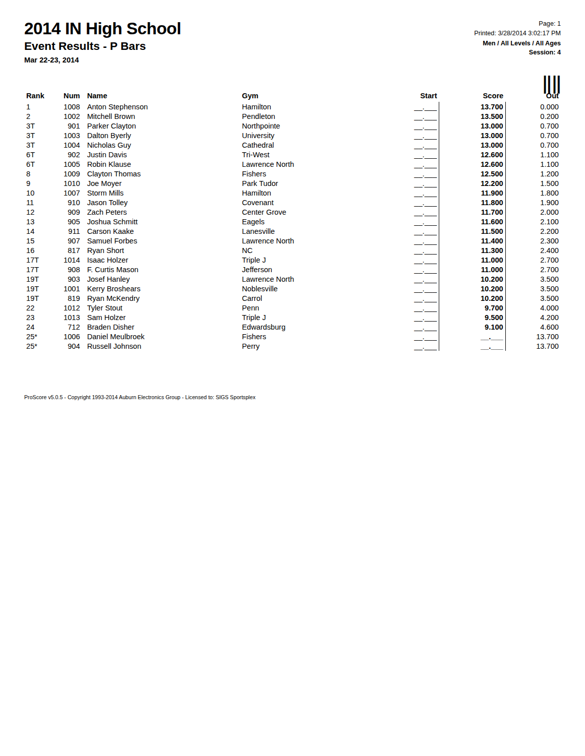Page: 1
Printed: 3/28/2014 3:02:17 PM
Men / All Levels / All Ages
Session: 4
2014 IN High School
Event Results - P Bars
Mar 22-23, 2014
‖‖
| Rank | Num | Name | Gym | Start | Score | Out |
| --- | --- | --- | --- | --- | --- | --- |
| 1 | 1008 | Anton Stephenson | Hamilton | __.___ | 13.700 | 0.000 |
| 2 | 1002 | Mitchell Brown | Pendleton | __.___ | 13.500 | 0.200 |
| 3T | 901 | Parker Clayton | Northpointe | __.___ | 13.000 | 0.700 |
| 3T | 1003 | Dalton Byerly | University | __.___ | 13.000 | 0.700 |
| 3T | 1004 | Nicholas Guy | Cathedral | __.___ | 13.000 | 0.700 |
| 6T | 902 | Justin Davis | Tri-West | __.___ | 12.600 | 1.100 |
| 6T | 1005 | Robin Klause | Lawrence North | __.___ | 12.600 | 1.100 |
| 8 | 1009 | Clayton Thomas | Fishers | __.___ | 12.500 | 1.200 |
| 9 | 1010 | Joe Moyer | Park Tudor | __.___ | 12.200 | 1.500 |
| 10 | 1007 | Storm Mills | Hamilton | __.___ | 11.900 | 1.800 |
| 11 | 910 | Jason Tolley | Covenant | __.___ | 11.800 | 1.900 |
| 12 | 909 | Zach Peters | Center Grove | __.___ | 11.700 | 2.000 |
| 13 | 905 | Joshua Schmitt | Eagels | __.___ | 11.600 | 2.100 |
| 14 | 911 | Carson Kaake | Lanesville | __.___ | 11.500 | 2.200 |
| 15 | 907 | Samuel Forbes | Lawrence North | __.___ | 11.400 | 2.300 |
| 16 | 817 | Ryan Short | NC | __.___ | 11.300 | 2.400 |
| 17T | 1014 | Isaac Holzer | Triple J | __.___ | 11.000 | 2.700 |
| 17T | 908 | F. Curtis Mason | Jefferson | __.___ | 11.000 | 2.700 |
| 19T | 903 | Josef Hanley | Lawrence North | __.___ | 10.200 | 3.500 |
| 19T | 1001 | Kerry Broshears | Noblesville | __.___ | 10.200 | 3.500 |
| 19T | 819 | Ryan McKendry | Carrol | __.___ | 10.200 | 3.500 |
| 22 | 1012 | Tyler Stout | Penn | __.___ | 9.700 | 4.000 |
| 23 | 1013 | Sam Holzer | Triple J | __.___ | 9.500 | 4.200 |
| 24 | 712 | Braden Disher | Edwardsburg | __.___ | 9.100 | 4.600 |
| 25* | 1006 | Daniel Meulbroek | Fishers | __.___ | __.___ | 13.700 |
| 25* | 904 | Russell Johnson | Perry | __.___ | __.___ | 13.700 |
ProScore v5.0.5 - Copyright 1993-2014 Auburn Electronics Group - Licensed to: SIGS Sportsplex